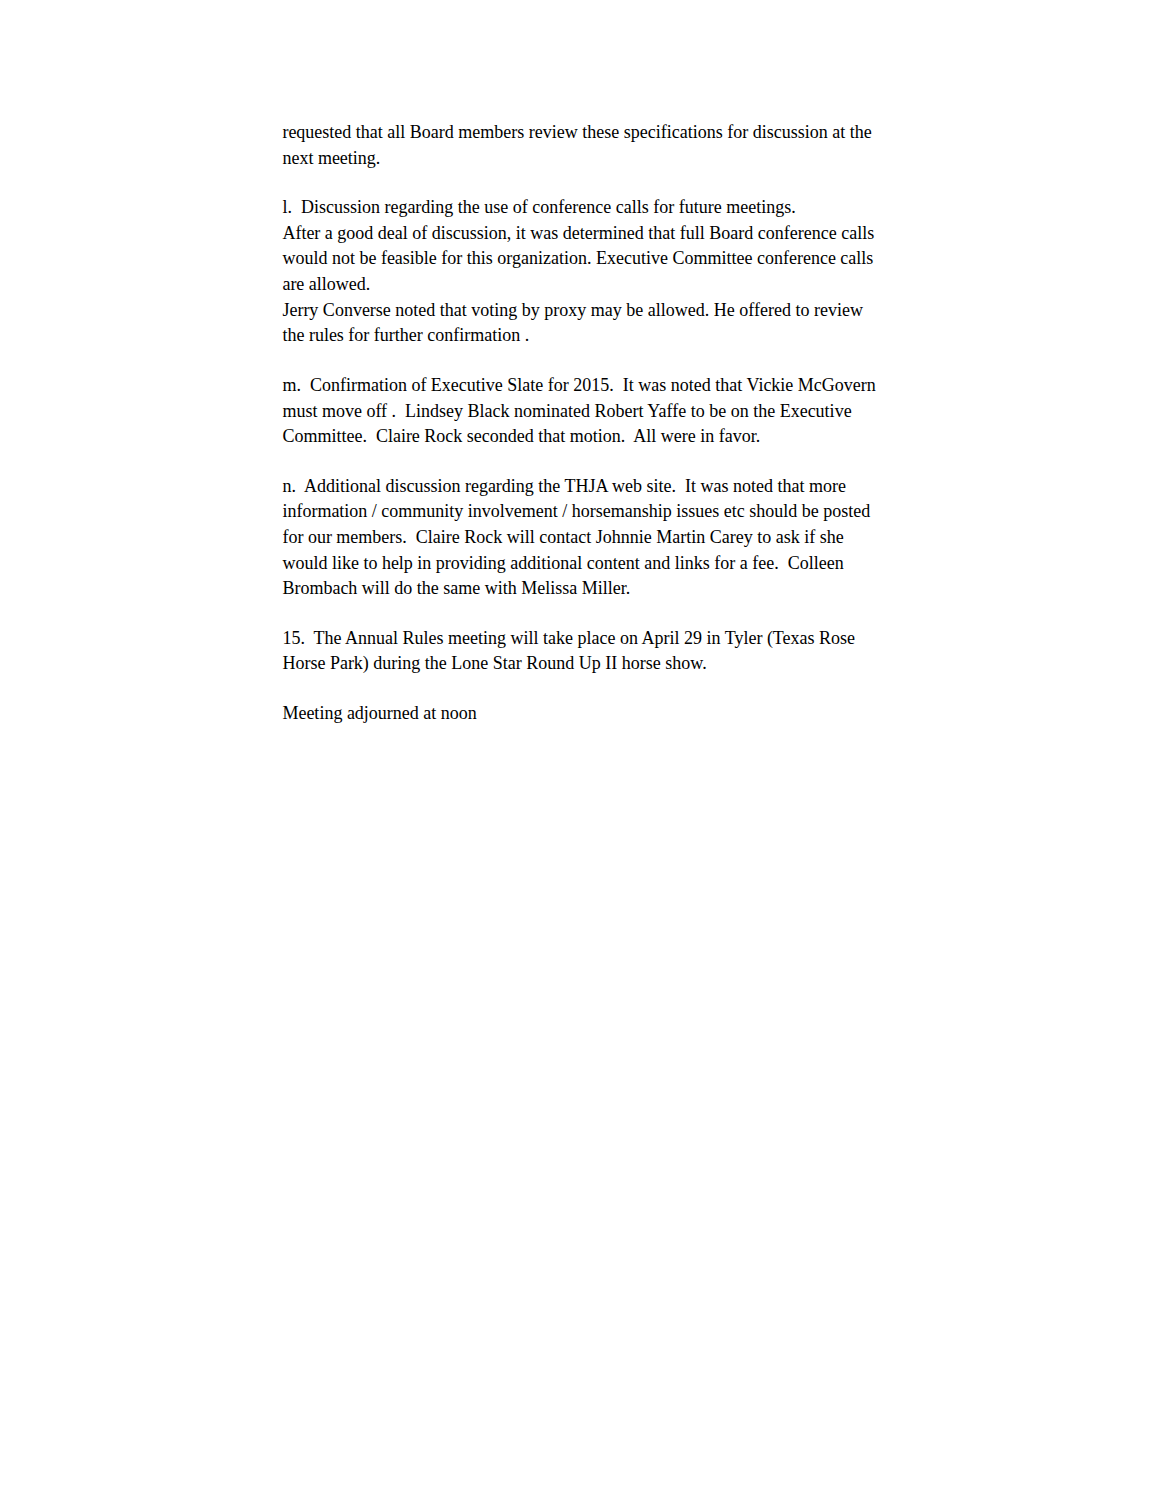requested that all Board members review these specifications for discussion at the next meeting.
l. Discussion regarding the use of conference calls for future meetings.
After a good deal of discussion, it was determined that full Board conference calls would not be feasible for this organization. Executive Committee conference calls are allowed.
Jerry Converse noted that voting by proxy may be allowed. He offered to review the rules for further confirmation .
m. Confirmation of Executive Slate for 2015. It was noted that Vickie McGovern must move off . Lindsey Black nominated Robert Yaffe to be on the Executive Committee. Claire Rock seconded that motion. All were in favor.
n. Additional discussion regarding the THJA web site. It was noted that more information / community involvement / horsemanship issues etc should be posted for our members. Claire Rock will contact Johnnie Martin Carey to ask if she would like to help in providing additional content and links for a fee. Colleen Brombach will do the same with Melissa Miller.
15. The Annual Rules meeting will take place on April 29 in Tyler (Texas Rose Horse Park) during the Lone Star Round Up II horse show.
Meeting adjourned at noon